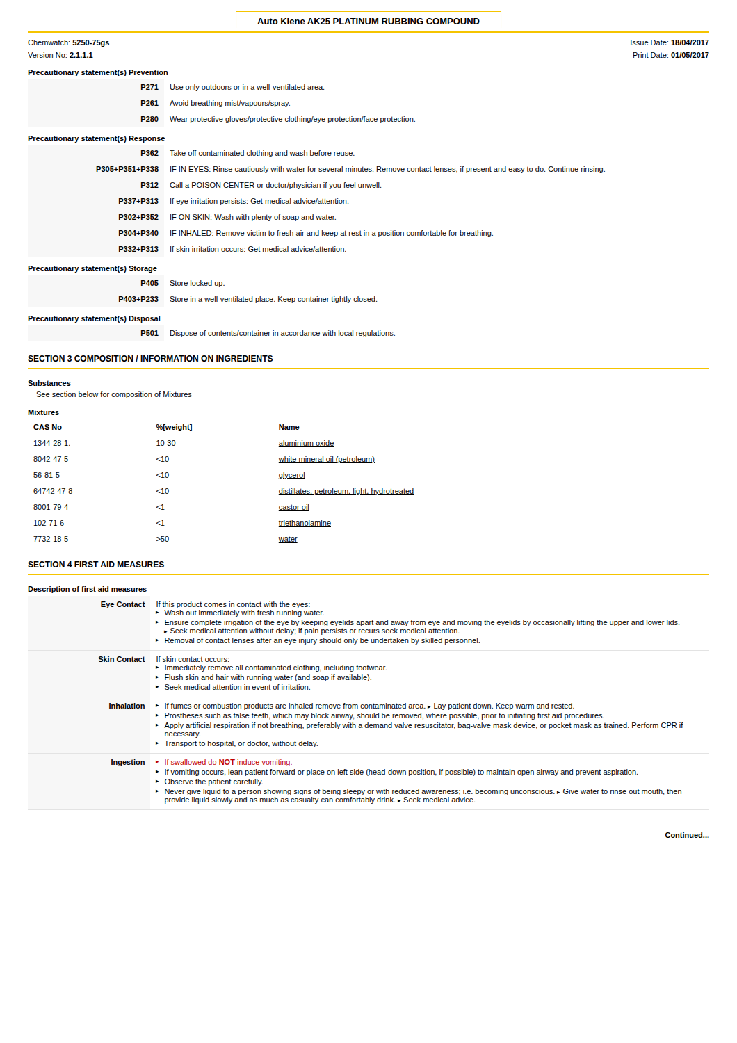Auto Klene AK25 PLATINUM RUBBING COMPOUND
Chemwatch: 5250-75gs
Issue Date: 18/04/2017
Version No: 2.1.1.1
Print Date: 01/05/2017
Precautionary statement(s) Prevention
| P271 | Use only outdoors or in a well-ventilated area. |
| P261 | Avoid breathing mist/vapours/spray. |
| P280 | Wear protective gloves/protective clothing/eye protection/face protection. |
Precautionary statement(s) Response
| P362 | Take off contaminated clothing and wash before reuse. |
| P305+P351+P338 | IF IN EYES: Rinse cautiously with water for several minutes. Remove contact lenses, if present and easy to do. Continue rinsing. |
| P312 | Call a POISON CENTER or doctor/physician if you feel unwell. |
| P337+P313 | If eye irritation persists: Get medical advice/attention. |
| P302+P352 | IF ON SKIN: Wash with plenty of soap and water. |
| P304+P340 | IF INHALED: Remove victim to fresh air and keep at rest in a position comfortable for breathing. |
| P332+P313 | If skin irritation occurs: Get medical advice/attention. |
Precautionary statement(s) Storage
| P405 | Store locked up. |
| P403+P233 | Store in a well-ventilated place. Keep container tightly closed. |
Precautionary statement(s) Disposal
| P501 | Dispose of contents/container in accordance with local regulations. |
SECTION 3 COMPOSITION / INFORMATION ON INGREDIENTS
Substances
See section below for composition of Mixtures
Mixtures
| CAS No | %[weight] | Name |
| --- | --- | --- |
| 1344-28-1. | 10-30 | aluminium oxide |
| 8042-47-5 | <10 | white mineral oil (petroleum) |
| 56-81-5 | <10 | glycerol |
| 64742-47-8 | <10 | distillates, petroleum, light, hydrotreated |
| 8001-79-4 | <1 | castor oil |
| 102-71-6 | <1 | triethanolamine |
| 7732-18-5 | >50 | water |
SECTION 4 FIRST AID MEASURES
Description of first aid measures
| Eye Contact | If this product comes in contact with the eyes: Wash out immediately with fresh running water. Ensure complete irrigation of the eye by keeping eyelids apart and away from eye and moving the eyelids by occasionally lifting the upper and lower lids. Seek medical attention without delay; if pain persists or recurs seek medical attention. Removal of contact lenses after an eye injury should only be undertaken by skilled personnel. |
| Skin Contact | If skin contact occurs: Immediately remove all contaminated clothing, including footwear. Flush skin and hair with running water (and soap if available). Seek medical attention in event of irritation. |
| Inhalation | If fumes or combustion products are inhaled remove from contaminated area. Lay patient down. Keep warm and rested. Prostheses such as false teeth, which may block airway, should be removed, where possible, prior to initiating first aid procedures. Apply artificial respiration if not breathing, preferably with a demand valve resuscitator, bag-valve mask device, or pocket mask as trained. Perform CPR if necessary. Transport to hospital, or doctor, without delay. |
| Ingestion | If swallowed do NOT induce vomiting. If vomiting occurs, lean patient forward or place on left side (head-down position, if possible) to maintain open airway and prevent aspiration. Observe the patient carefully. Never give liquid to a person showing signs of being sleepy or with reduced awareness; i.e. becoming unconscious. Give water to rinse out mouth, then provide liquid slowly and as much as casualty can comfortably drink. Seek medical advice. |
Continued...